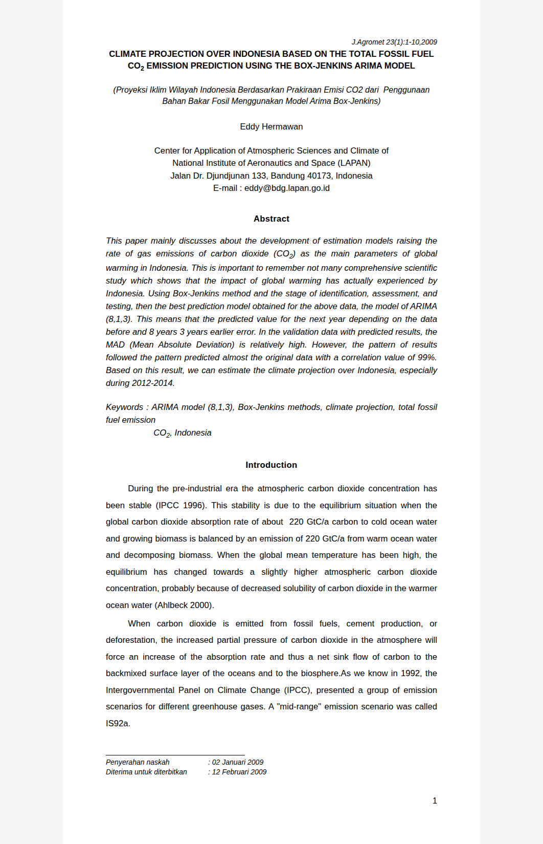J.Agromet 23(1):1-10,2009
Climate Projection over Indonesia Based on the Total Fossil Fuel CO2 Emission Prediction Using the Box-Jenkins Arima Model
(Proyeksi Iklim Wilayah Indonesia Berdasarkan Prakiraan Emisi CO2 dari Penggunaan Bahan Bakar Fosil Menggunakan Model Arima Box-Jenkins)
Eddy Hermawan
Center for Application of Atmospheric Sciences and Climate of
National Institute of Aeronautics and Space (LAPAN)
Jalan Dr. Djundjunan 133, Bandung 40173, Indonesia
E-mail : eddy@bdg.lapan.go.id
Abstract
This paper mainly discusses about the development of estimation models raising the rate of gas emissions of carbon dioxide (CO2) as the main parameters of global warming in Indonesia. This is important to remember not many comprehensive scientific study which shows that the impact of global warming has actually experienced by Indonesia. Using Box-Jenkins method and the stage of identification, assessment, and testing, then the best prediction model obtained for the above data, the model of ARIMA (8,1,3). This means that the predicted value for the next year depending on the data before and 8 years 3 years earlier error. In the validation data with predicted results, the MAD (Mean Absolute Deviation) is relatively high. However, the pattern of results followed the pattern predicted almost the original data with a correlation value of 99%. Based on this result, we can estimate the climate projection over Indonesia, especially during 2012-2014.
Keywords : ARIMA model (8,1,3), Box-Jenkins methods, climate projection, total fossil fuel emission
CO2, Indonesia
Introduction
During the pre-industrial era the atmospheric carbon dioxide concentration has been stable (IPCC 1996). This stability is due to the equilibrium situation when the global carbon dioxide absorption rate of about 220 GtC/a carbon to cold ocean water and growing biomass is balanced by an emission of 220 GtC/a from warm ocean water and decomposing biomass. When the global mean temperature has been high, the equilibrium has changed towards a slightly higher atmospheric carbon dioxide concentration, probably because of decreased solubility of carbon dioxide in the warmer ocean water (Ahlbeck 2000).
When carbon dioxide is emitted from fossil fuels, cement production, or deforestation, the increased partial pressure of carbon dioxide in the atmosphere will force an increase of the absorption rate and thus a net sink flow of carbon to the backmixed surface layer of the oceans and to the biosphere.As we know in 1992, the Intergovernmental Panel on Climate Change (IPCC), presented a group of emission scenarios for different greenhouse gases. A "mid-range" emission scenario was called IS92a.
| Penyerahan naskah | : 02 Januari 2009 |
| Diterima untuk diterbitkan | : 12 Februari 2009 |
1